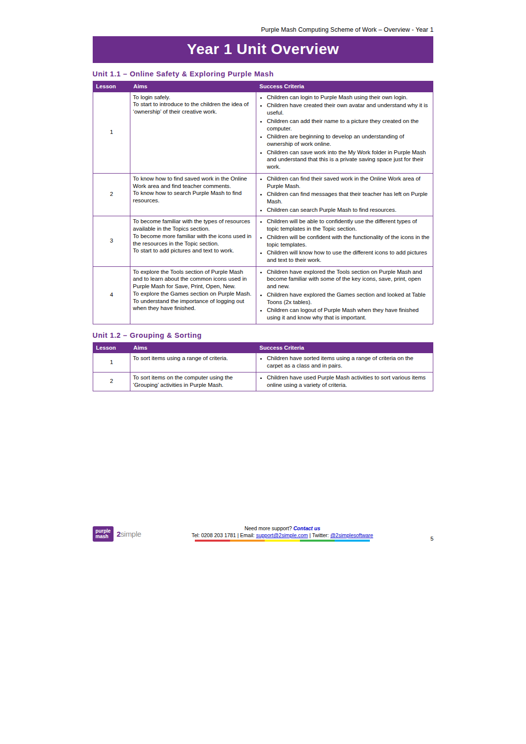Purple Mash Computing Scheme of Work – Overview - Year 1
Year 1 Unit Overview
Unit 1.1 – Online Safety & Exploring Purple Mash
| Lesson | Aims | Success Criteria |
| --- | --- | --- |
| 1 | To login safely. To start to introduce to the children the idea of ‘ownership’ of their creative work. | Children can login to Purple Mash using their own login. Children have created their own avatar and understand why it is useful. Children can add their name to a picture they created on the computer. Children are beginning to develop an understanding of ownership of work online. Children can save work into the My Work folder in Purple Mash and understand that this is a private saving space just for their work. |
| 2 | To know how to find saved work in the Online Work area and find teacher comments. To know how to search Purple Mash to find resources. | Children can find their saved work in the Online Work area of Purple Mash. Children can find messages that their teacher has left on Purple Mash. Children can search Purple Mash to find resources. |
| 3 | To become familiar with the types of resources available in the Topics section. To become more familiar with the icons used in the resources in the Topic section. To start to add pictures and text to work. | Children will be able to confidently use the different types of topic templates in the Topic section. Children will be confident with the functionality of the icons in the topic templates. Children will know how to use the different icons to add pictures and text to their work. |
| 4 | To explore the Tools section of Purple Mash and to learn about the common icons used in Purple Mash for Save, Print, Open, New. To explore the Games section on Purple Mash. To understand the importance of logging out when they have finished. | Children have explored the Tools section on Purple Mash and become familiar with some of the key icons, save, print, open and new. Children have explored the Games section and looked at Table Toons (2x tables). Children can logout of Purple Mash when they have finished using it and know why that is important. |
Unit 1.2 – Grouping & Sorting
| Lesson | Aims | Success Criteria |
| --- | --- | --- |
| 1 | To sort items using a range of criteria. | Children have sorted items using a range of criteria on the carpet as a class and in pairs. |
| 2 | To sort items on the computer using the ‘Grouping’ activities in Purple Mash. | Children have used Purple Mash activities to sort various items online using a variety of criteria. |
purple
mash 2simple
Need more support? Contact us
Tel: 0208 203 1781 | Email: support@2simple.com | Twitter: @2simplesoftware
5